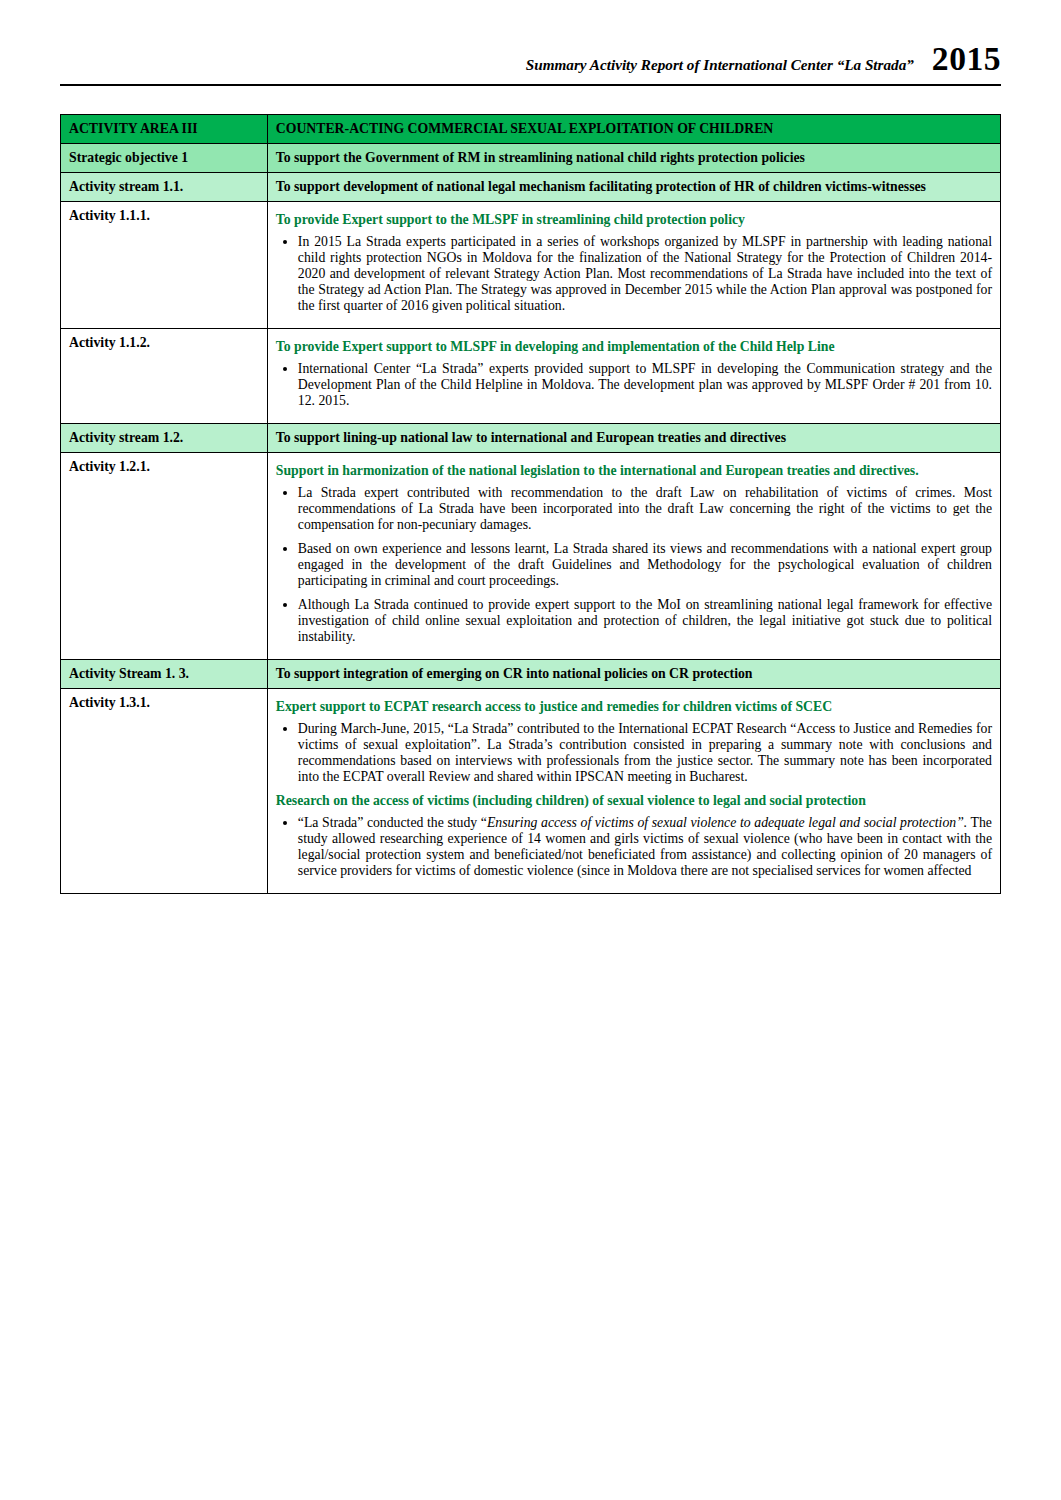Summary Activity Report of International Center “La Strada” 2015
| ACTIVITY AREA III | COUNTER-ACTING COMMERCIAL SEXUAL EXPLOITATION OF CHILDREN |
| Strategic objective 1 | To support the Government of RM in streamlining national child rights protection policies |
| Activity stream 1.1. | To support development of national legal mechanism facilitating protection of HR of children victims-witnesses |
| Activity 1.1.1. | To provide Expert support to the MLSPF in streamlining child protection policy In 2015 La Strada experts participated in a series of workshops organized by MLSPF in partnership with leading national child rights protection NGOs in Moldova for the finalization of the National Strategy for the Protection of Children 2014-2020 and development of relevant Strategy Action Plan. Most recommendations of La Strada have included into the text of the Strategy ad Action Plan. The Strategy was approved in December 2015 while the Action Plan approval was postponed for the first quarter of 2016 given political situation. |
| Activity 1.1.2. | To provide Expert support to MLSPF in developing and implementation of the Child Help Line International Center “La Strada” experts provided support to MLSPF in developing the Communication strategy and the Development Plan of the Child Helpline in Moldova. The development plan was approved by MLSPF Order # 201 from 10. 12. 2015. |
| Activity stream 1.2. | To support lining-up national law to international and European treaties and directives |
| Activity 1.2.1. | Support in harmonization of the national legislation to the international and European treaties and directives. La Strada expert contributed with recommendation to the draft Law on rehabilitation of victims of crimes. Most recommendations of La Strada have been incorporated into the draft Law concerning the right of the victims to get the compensation for non-pecuniary damages. Based on own experience and lessons learnt, La Strada shared its views and recommendations with a national expert group engaged in the development of the draft Guidelines and Methodology for the psychological evaluation of children participating in criminal and court proceedings. Although La Strada continued to provide expert support to the MoI on streamlining national legal framework for effective investigation of child online sexual exploitation and protection of children, the legal initiative got stuck due to political instability. |
| Activity Stream 1. 3. | To support integration of emerging on CR into national policies on CR protection |
| Activity 1.3.1. | Expert support to ECPAT research access to justice and remedies for children victims of SCEC During March-June, 2015, “La Strada” contributed to the International ECPAT Research “Access to Justice and Remedies for victims of sexual exploitation”. La Strada’s contribution consisted in preparing a summary note with conclusions and recommendations based on interviews with professionals from the justice sector. The summary note has been incorporated into the ECPAT overall Review and shared within IPSCAN meeting in Bucharest. Research on the access of victims (including children) of sexual violence to legal and social protection “La Strada” conducted the study “ Ensuring access of victims of sexual violence to adequate legal and social protection”. The study allowed researching experience of 14 women and girls victims of sexual violence (who have been in contact with the legal/social protection system and beneficiated/not beneficiated from assistance) and collecting opinion of 20 managers of service providers for victims of domestic violence (since in Moldova there are not specialised services for women affected |